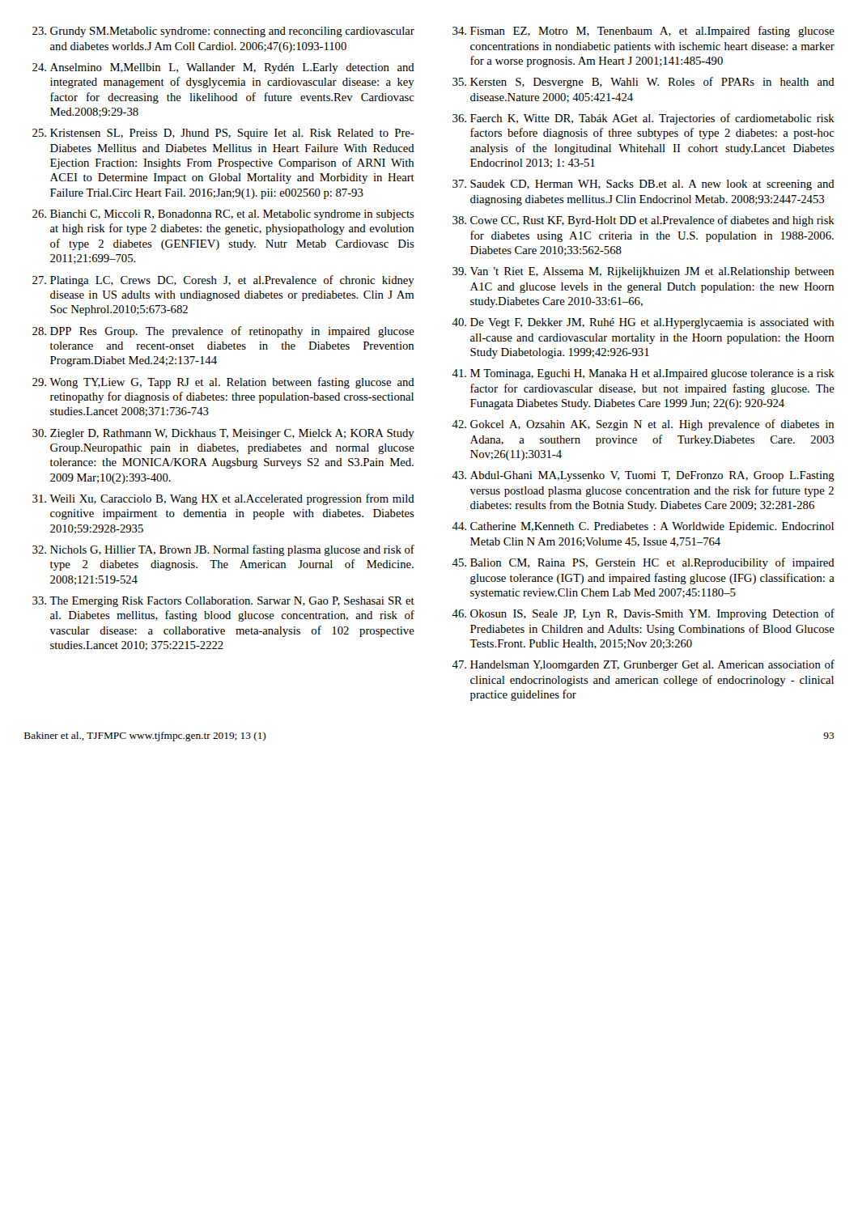Grundy SM.Metabolic syndrome: connecting and reconciling cardiovascular and diabetes worlds.J Am Coll Cardiol. 2006;47(6):1093-1100
Anselmino M,Mellbin L, Wallander M, Rydén L.Early detection and integrated management of dysglycemia in cardiovascular disease: a key factor for decreasing the likelihood of future events.Rev Cardiovasc Med.2008;9:29-38
Kristensen SL, Preiss D, Jhund PS, Squire Iet al. Risk Related to Pre-Diabetes Mellitus and Diabetes Mellitus in Heart Failure With Reduced Ejection Fraction: Insights From Prospective Comparison of ARNI With ACEI to Determine Impact on Global Mortality and Morbidity in Heart Failure Trial.Circ Heart Fail. 2016;Jan;9(1). pii: e002560 p: 87-93
Bianchi C, Miccoli R, Bonadonna RC, et al. Metabolic syndrome in subjects at high risk for type 2 diabetes: the genetic, physiopathology and evolution of type 2 diabetes (GENFIEV) study. Nutr Metab Cardiovasc Dis 2011;21:699–705.
Platinga LC, Crews DC, Coresh J, et al.Prevalence of chronic kidney disease in US adults with undiagnosed diabetes or prediabetes. Clin J Am Soc Nephrol.2010;5:673-682
DPP Res Group. The prevalence of retinopathy in impaired glucose tolerance and recent-onset diabetes in the Diabetes Prevention Program.Diabet Med.24;2:137-144
Wong TY,Liew G, Tapp RJ et al. Relation between fasting glucose and retinopathy for diagnosis of diabetes: three population-based cross-sectional studies.Lancet 2008;371:736-743
Ziegler D, Rathmann W, Dickhaus T, Meisinger C, Mielck A; KORA Study Group.Neuropathic pain in diabetes, prediabetes and normal glucose tolerance: the MONICA/KORA Augsburg Surveys S2 and S3.Pain Med. 2009 Mar;10(2):393-400.
Weili Xu, Caracciolo B, Wang HX et al.Accelerated progression from mild cognitive impairment to dementia in people with diabetes. Diabetes 2010;59:2928-2935
Nichols G, Hillier TA, Brown JB. Normal fasting plasma glucose and risk of type 2 diabetes diagnosis. The American Journal of Medicine. 2008;121:519-524
The Emerging Risk Factors Collaboration. Sarwar N, Gao P, Seshasai SR et al. Diabetes mellitus, fasting blood glucose concentration, and risk of vascular disease: a collaborative meta-analysis of 102 prospective studies.Lancet 2010; 375:2215-2222
Fisman EZ, Motro M, Tenenbaum A, et al.Impaired fasting glucose concentrations in nondiabetic patients with ischemic heart disease: a marker for a worse prognosis. Am Heart J 2001;141:485-490
Kersten S, Desvergne B, Wahli W. Roles of PPARs in health and disease.Nature 2000; 405:421-424
Faerch K, Witte DR, Tabák AGet al. Trajectories of cardiometabolic risk factors before diagnosis of three subtypes of type 2 diabetes: a post-hoc analysis of the longitudinal Whitehall II cohort study.Lancet Diabetes Endocrinol 2013; 1: 43-51
Saudek CD, Herman WH, Sacks DB.et al. A new look at screening and diagnosing diabetes mellitus.J Clin Endocrinol Metab. 2008;93:2447-2453
Cowe CC, Rust KF, Byrd-Holt DD et al.Prevalence of diabetes and high risk for diabetes using A1C criteria in the U.S. population in 1988-2006. Diabetes Care 2010;33:562-568
Van 't Riet E, Alssema M, Rijkelijkhuizen JM et al.Relationship between A1C and glucose levels in the general Dutch population: the new Hoorn study.Diabetes Care 2010-33:61–66,
De Vegt F, Dekker JM, Ruhé HG et al.Hyperglycaemia is associated with all-cause and cardiovascular mortality in the Hoorn population: the Hoorn Study Diabetologia. 1999;42:926-931
M Tominaga, Eguchi H, Manaka H et al.Impaired glucose tolerance is a risk factor for cardiovascular disease, but not impaired fasting glucose. The Funagata Diabetes Study. Diabetes Care 1999 Jun; 22(6): 920-924
Gokcel A, Ozsahin AK, Sezgin N et al. High prevalence of diabetes in Adana, a southern province of Turkey.Diabetes Care. 2003 Nov;26(11):3031-4
Abdul-Ghani MA,Lyssenko V, Tuomi T, DeFronzo RA, Groop L.Fasting versus postload plasma glucose concentration and the risk for future type 2 diabetes: results from the Botnia Study. Diabetes Care 2009; 32:281-286
Catherine M,Kenneth C. Prediabetes : A Worldwide Epidemic. Endocrinol Metab Clin N Am 2016;Volume 45, Issue 4,751–764
Balion CM, Raina PS, Gerstein HC et al.Reproducibility of impaired glucose tolerance (IGT) and impaired fasting glucose (IFG) classification: a systematic review.Clin Chem Lab Med 2007;45:1180–5
Okosun IS, Seale JP, Lyn R, Davis-Smith YM. Improving Detection of Prediabetes in Children and Adults: Using Combinations of Blood Glucose Tests.Front. Public Health, 2015;Nov 20;3:260
Handelsman Y,loomgarden ZT, Grunberger Get al. American association of clinical endocrinologists and american college of endocrinology - clinical practice guidelines for
Bakiner et al., TJFMPC www.tjfmpc.gen.tr 2019; 13 (1)
93